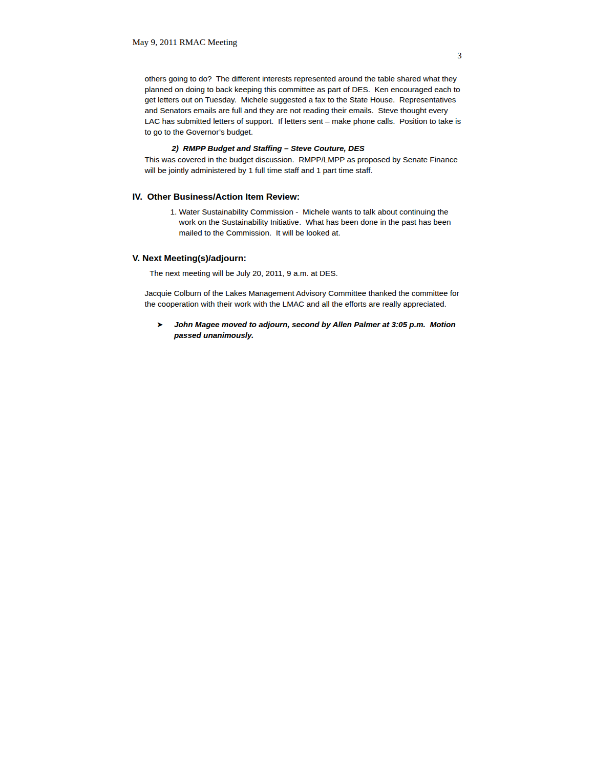May 9, 2011 RMAC Meeting
3
others going to do? The different interests represented around the table shared what they planned on doing to back keeping this committee as part of DES. Ken encouraged each to get letters out on Tuesday. Michele suggested a fax to the State House. Representatives and Senators emails are full and they are not reading their emails. Steve thought every LAC has submitted letters of support. If letters sent – make phone calls. Position to take is to go to the Governor’s budget.
2) RMPP Budget and Staffing – Steve Couture, DES
This was covered in the budget discussion. RMPP/LMPP as proposed by Senate Finance will be jointly administered by 1 full time staff and 1 part time staff.
IV. Other Business/Action Item Review:
Water Sustainability Commission - Michele wants to talk about continuing the work on the Sustainability Initiative. What has been done in the past has been mailed to the Commission. It will be looked at.
V. Next Meeting(s)/adjourn:
The next meeting will be July 20, 2011, 9 a.m. at DES.
Jacquie Colburn of the Lakes Management Advisory Committee thanked the committee for the cooperation with their work with the LMAC and all the efforts are really appreciated.
➤John Magee moved to adjourn, second by Allen Palmer at 3:05 p.m. Motion passed unanimously.